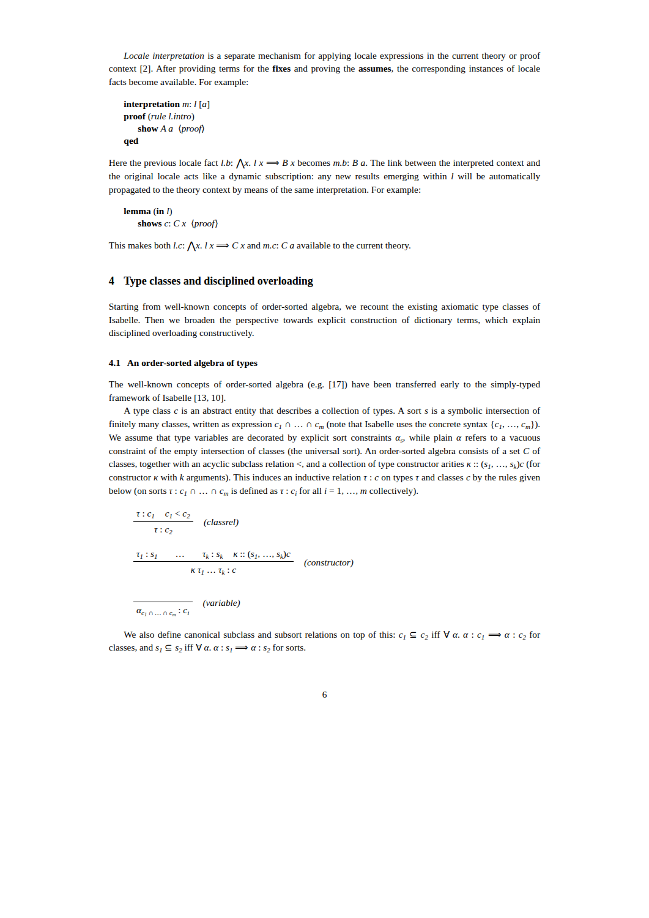Locale interpretation is a separate mechanism for applying locale expressions in the current theory or proof context [2]. After providing terms for the fixes and proving the assumes, the corresponding instances of locale facts become available. For example:
interpretation m: l [a]
proof (rule l.intro)
show A a ⟨proof⟩
qed
Here the previous locale fact l.b: ⋀x. l x ⟹ B x becomes m.b: B a. The link between the interpreted context and the original locale acts like a dynamic subscription: any new results emerging within l will be automatically propagated to the theory context by means of the same interpretation. For example:
lemma (in l)
shows c: C x ⟨proof⟩
This makes both l.c: ⋀x. l x ⟹ C x and m.c: C a available to the current theory.
4 Type classes and disciplined overloading
Starting from well-known concepts of order-sorted algebra, we recount the existing axiomatic type classes of Isabelle. Then we broaden the perspective towards explicit construction of dictionary terms, which explain disciplined overloading constructively.
4.1 An order-sorted algebra of types
The well-known concepts of order-sorted algebra (e.g. [17]) have been transferred early to the simply-typed framework of Isabelle [13, 10].
A type class c is an abstract entity that describes a collection of types. A sort s is a symbolic intersection of finitely many classes, written as expression c1 ∩ … ∩ cm (note that Isabelle uses the concrete syntax {c1, …, cm}). We assume that type variables are decorated by explicit sort constraints αs, while plain α refers to a vacuous constraint of the empty intersection of classes (the universal sort). An order-sorted algebra consists of a set C of classes, together with an acyclic subclass relation <, and a collection of type constructor arities κ :: (s1, …, sk)c (for constructor κ with k arguments). This induces an inductive relation τ : c on types τ and classes c by the rules given below (on sorts τ : c1 ∩ … ∩ cm is defined as τ : ci for all i = 1, …, m collectively).
τ : c1 c1 < c2 τ : c2
(classrel)
τ1 : s1 … τk : sk κ :: (s1, …, sk)c κ τ1 … τk : c
(constructor)
αc1 ∩ … ∩ cm : ci
(variable)
We also define canonical subclass and subsort relations on top of this: c1 ⊆ c2 iff ∀ α. α : c1 ⟹ α : c2 for classes, and s1 ⊆ s2 iff ∀ α. α : s1 ⟹ α : s2 for sorts.
6